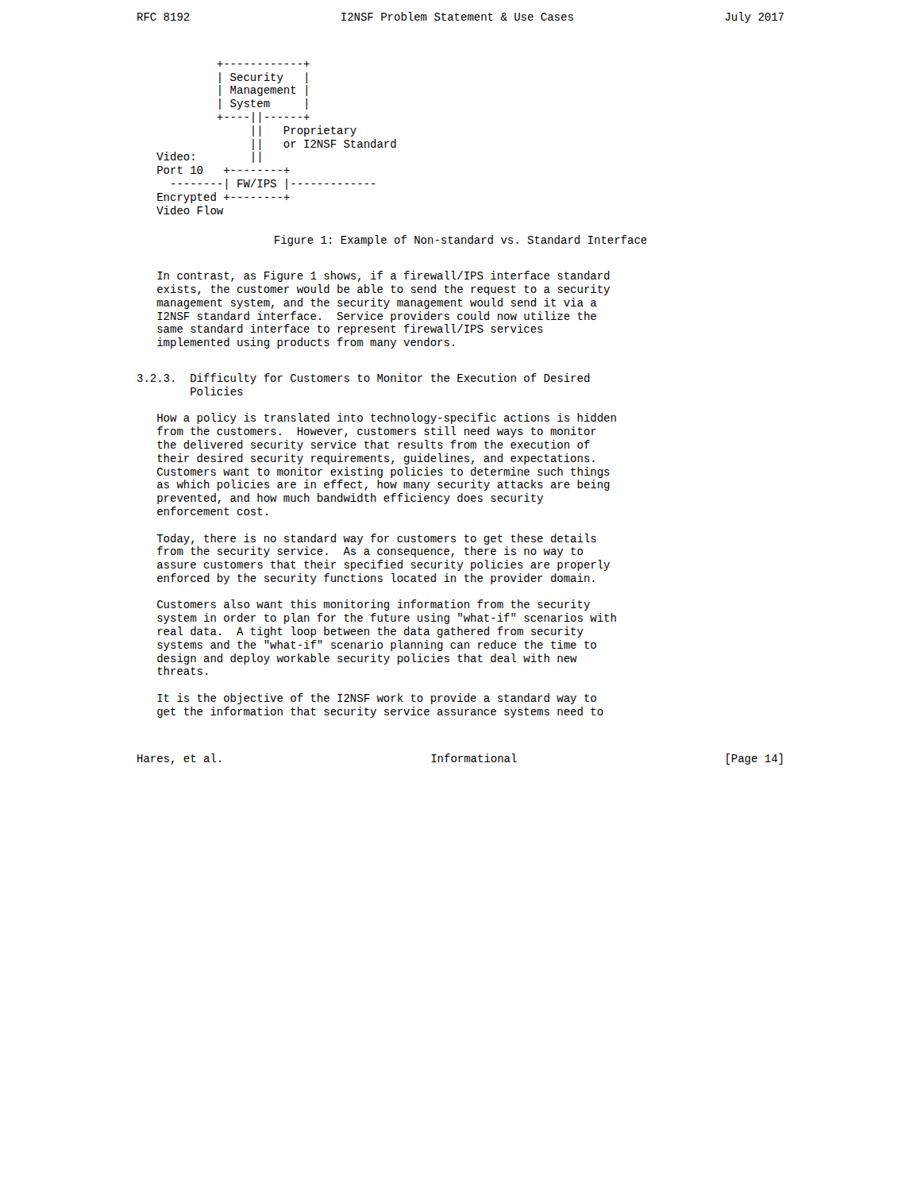RFC 8192 I2NSF Problem Statement & Use Cases July 2017
            +------------+
            | Security   |
            | Management |
            | System     |
            +----||------+
                 ||   Proprietary
                 ||   or I2NSF Standard
   Video:        ||
   Port 10   +--------+
     --------| FW/IPS |-------------
   Encrypted +--------+
   Video Flow
Figure 1: Example of Non-standard vs. Standard Interface
In contrast, as Figure 1 shows, if a firewall/IPS interface standard exists, the customer would be able to send the request to a security management system, and the security management would send it via a I2NSF standard interface. Service providers could now utilize the same standard interface to represent firewall/IPS services implemented using products from many vendors.
3.2.3. Difficulty for Customers to Monitor the Execution of Desired Policies
How a policy is translated into technology-specific actions is hidden from the customers. However, customers still need ways to monitor the delivered security service that results from the execution of their desired security requirements, guidelines, and expectations. Customers want to monitor existing policies to determine such things as which policies are in effect, how many security attacks are being prevented, and how much bandwidth efficiency does security enforcement cost.
Today, there is no standard way for customers to get these details from the security service. As a consequence, there is no way to assure customers that their specified security policies are properly enforced by the security functions located in the provider domain.
Customers also want this monitoring information from the security system in order to plan for the future using "what-if" scenarios with real data. A tight loop between the data gathered from security systems and the "what-if" scenario planning can reduce the time to design and deploy workable security policies that deal with new threats.
It is the objective of the I2NSF work to provide a standard way to get the information that security service assurance systems need to
Hares, et al. Informational [Page 14]